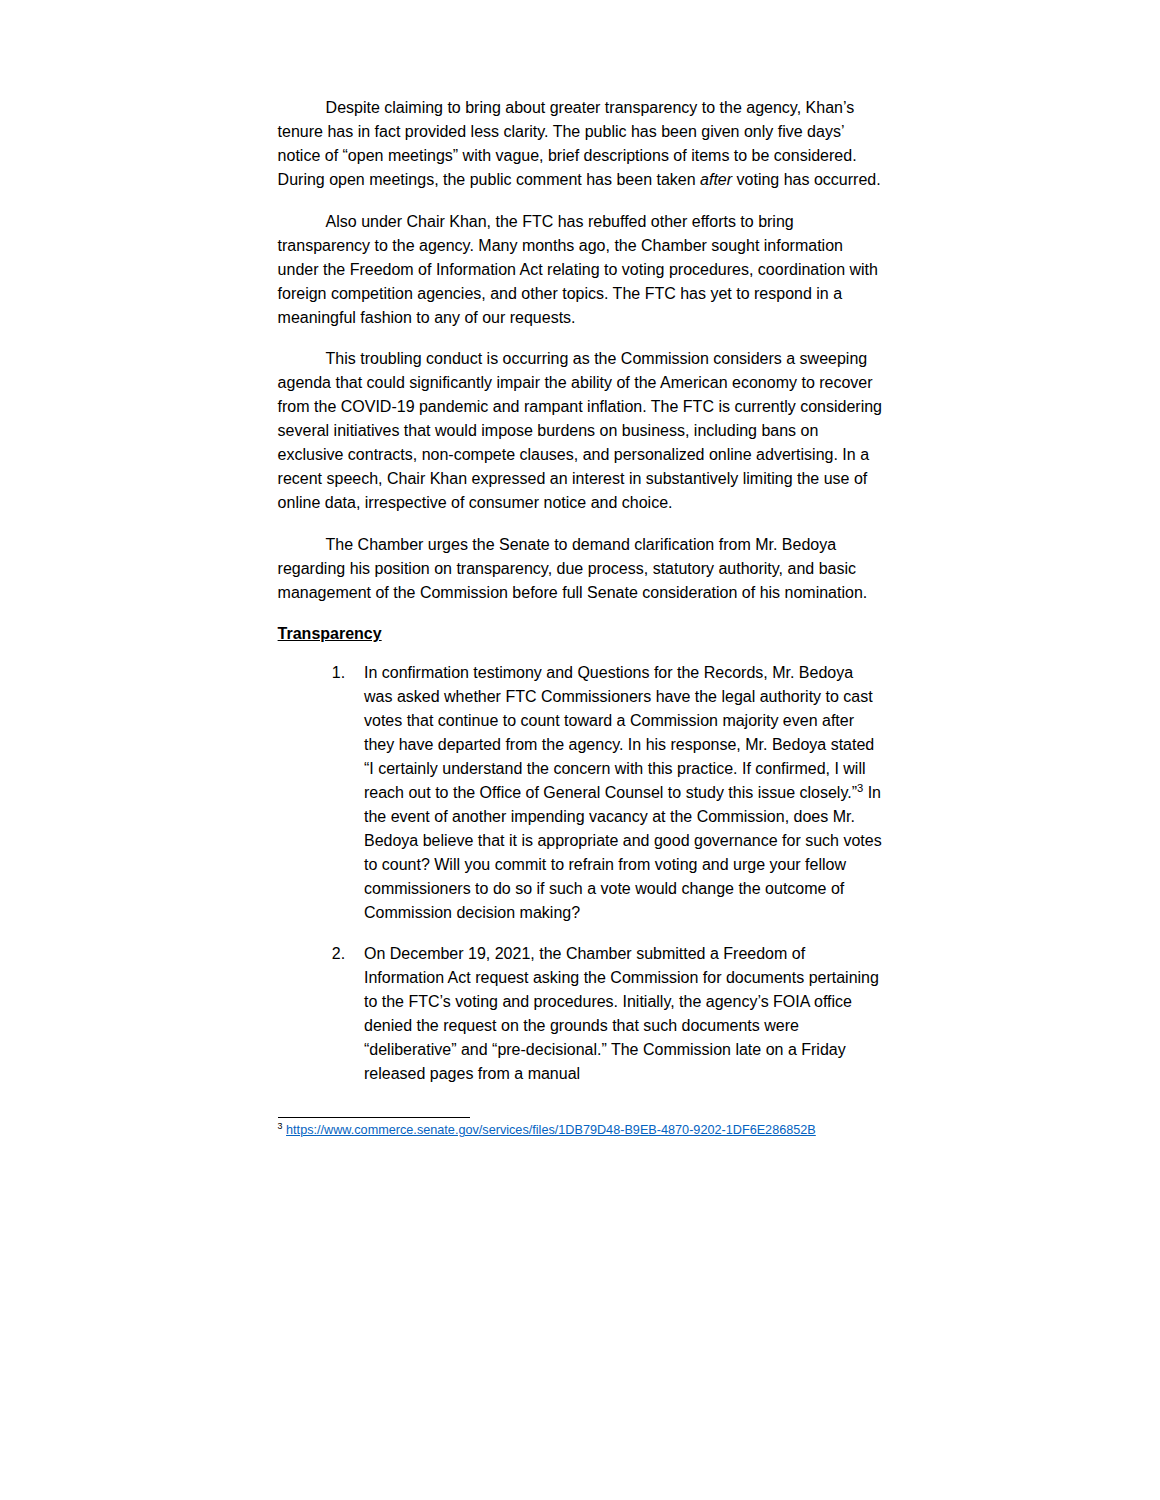Despite claiming to bring about greater transparency to the agency, Khan’s tenure has in fact provided less clarity. The public has been given only five days’ notice of “open meetings” with vague, brief descriptions of items to be considered. During open meetings, the public comment has been taken after voting has occurred.
Also under Chair Khan, the FTC has rebuffed other efforts to bring transparency to the agency. Many months ago, the Chamber sought information under the Freedom of Information Act relating to voting procedures, coordination with foreign competition agencies, and other topics. The FTC has yet to respond in a meaningful fashion to any of our requests.
This troubling conduct is occurring as the Commission considers a sweeping agenda that could significantly impair the ability of the American economy to recover from the COVID-19 pandemic and rampant inflation. The FTC is currently considering several initiatives that would impose burdens on business, including bans on exclusive contracts, non-compete clauses, and personalized online advertising. In a recent speech, Chair Khan expressed an interest in substantively limiting the use of online data, irrespective of consumer notice and choice.
The Chamber urges the Senate to demand clarification from Mr. Bedoya regarding his position on transparency, due process, statutory authority, and basic management of the Commission before full Senate consideration of his nomination.
Transparency
In confirmation testimony and Questions for the Records, Mr. Bedoya was asked whether FTC Commissioners have the legal authority to cast votes that continue to count toward a Commission majority even after they have departed from the agency. In his response, Mr. Bedoya stated “I certainly understand the concern with this practice. If confirmed, I will reach out to the Office of General Counsel to study this issue closely.”3 In the event of another impending vacancy at the Commission, does Mr. Bedoya believe that it is appropriate and good governance for such votes to count? Will you commit to refrain from voting and urge your fellow commissioners to do so if such a vote would change the outcome of Commission decision making?
On December 19, 2021, the Chamber submitted a Freedom of Information Act request asking the Commission for documents pertaining to the FTC’s voting and procedures. Initially, the agency’s FOIA office denied the request on the grounds that such documents were “deliberative” and “pre-decisional.” The Commission late on a Friday released pages from a manual
3 https://www.commerce.senate.gov/services/files/1DB79D48-B9EB-4870-9202-1DF6E286852B